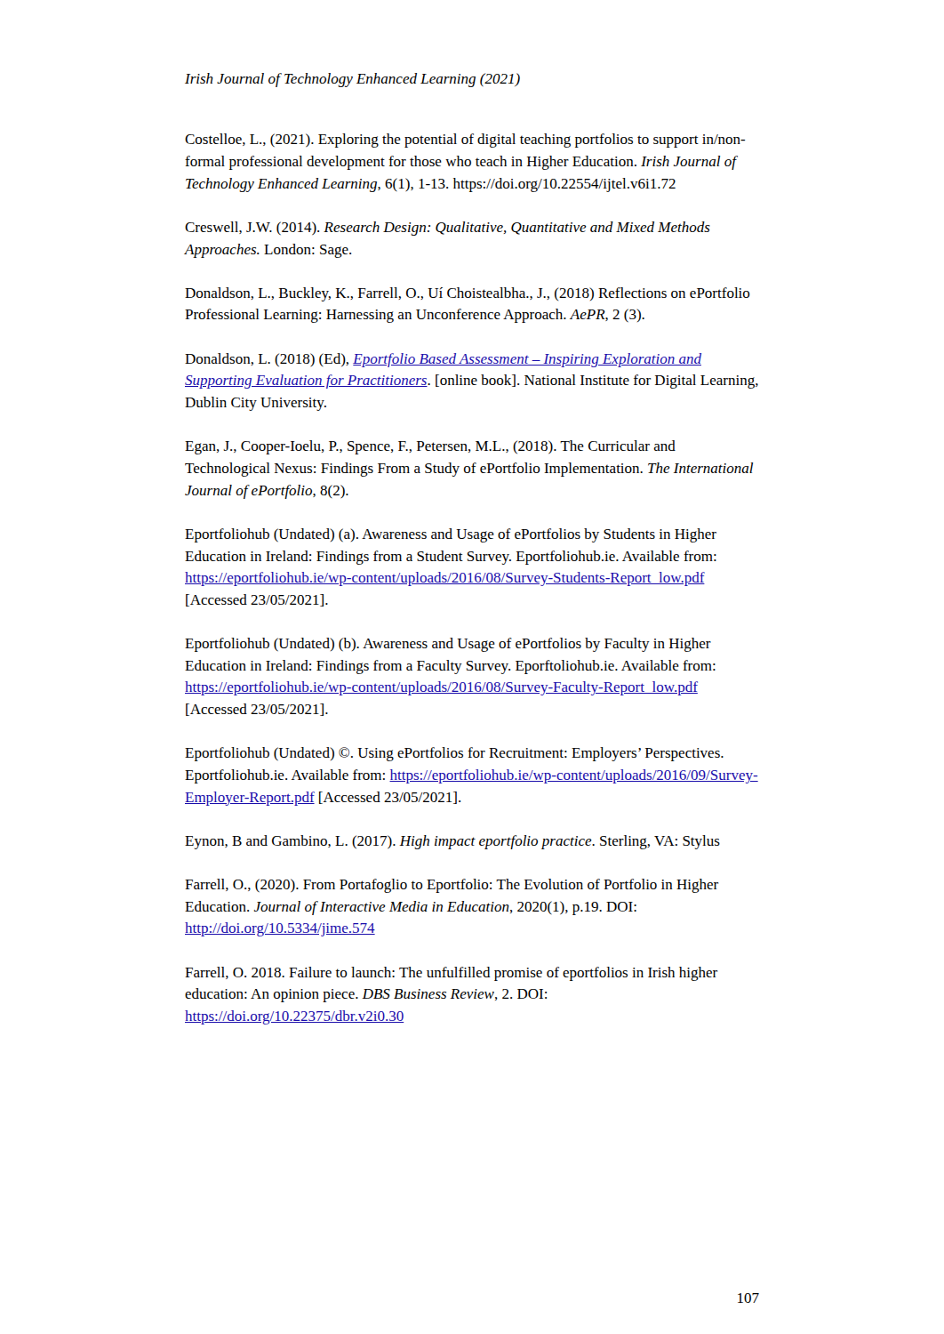Irish Journal of Technology Enhanced Learning (2021)
Costelloe, L., (2021). Exploring the potential of digital teaching portfolios to support in/non-formal professional development for those who teach in Higher Education. Irish Journal of Technology Enhanced Learning, 6(1), 1-13. https://doi.org/10.22554/ijtel.v6i1.72
Creswell, J.W. (2014). Research Design: Qualitative, Quantitative and Mixed Methods Approaches. London: Sage.
Donaldson, L., Buckley, K., Farrell, O., Uí Choistealbha., J., (2018) Reflections on ePortfolio Professional Learning: Harnessing an Unconference Approach. AePR, 2 (3).
Donaldson, L. (2018) (Ed), Eportfolio Based Assessment – Inspiring Exploration and Supporting Evaluation for Practitioners. [online book]. National Institute for Digital Learning, Dublin City University.
Egan, J., Cooper-Ioelu, P., Spence, F., Petersen, M.L., (2018). The Curricular and Technological Nexus: Findings From a Study of ePortfolio Implementation. The International Journal of ePortfolio, 8(2).
Eportfoliohub (Undated) (a). Awareness and Usage of ePortfolios by Students in Higher Education in Ireland: Findings from a Student Survey. Eportfoliohub.ie. Available from: https://eportfoliohub.ie/wp-content/uploads/2016/08/Survey-Students-Report_low.pdf [Accessed 23/05/2021].
Eportfoliohub (Undated) (b). Awareness and Usage of ePortfolios by Faculty in Higher Education in Ireland: Findings from a Faculty Survey. Eporftoliohub.ie. Available from: https://eportfoliohub.ie/wp-content/uploads/2016/08/Survey-Faculty-Report_low.pdf [Accessed 23/05/2021].
Eportfoliohub (Undated) ©. Using ePortfolios for Recruitment: Employers’ Perspectives. Eportfoliohub.ie. Available from: https://eportfoliohub.ie/wp-content/uploads/2016/09/Survey-Employer-Report.pdf [Accessed 23/05/2021].
Eynon, B and Gambino, L. (2017). High impact eportfolio practice. Sterling, VA: Stylus
Farrell, O., (2020). From Portafoglio to Eportfolio: The Evolution of Portfolio in Higher Education. Journal of Interactive Media in Education, 2020(1), p.19. DOI: http://doi.org/10.5334/jime.574
Farrell, O. 2018. Failure to launch: The unfulfilled promise of eportfolios in Irish higher education: An opinion piece. DBS Business Review, 2. DOI: https://doi.org/10.22375/dbr.v2i0.30
107